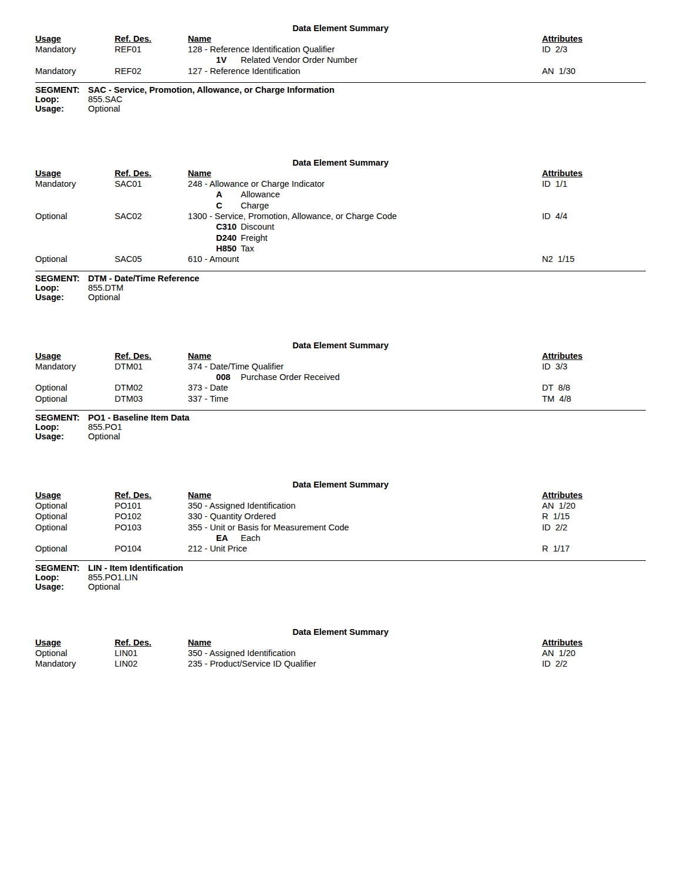Data Element Summary
| Usage | Ref. Des. | Name | Attributes |
| --- | --- | --- | --- |
| Mandatory | REF01 | 128 - Reference Identification Qualifier 1V Related Vendor Order Number | ID 2/3 |
| Mandatory | REF02 | 127 - Reference Identification | AN 1/30 |
| SEGMENT: | SAC - Service, Promotion, Allowance, or Charge Information |
| Loop: | 855.SAC |
| Usage: | Optional |
Data Element Summary
| Usage | Ref. Des. | Name | Attributes |
| --- | --- | --- | --- |
| Mandatory | SAC01 | 248 - Allowance or Charge Indicator A Allowance C Charge | ID 1/1 |
| Optional | SAC02 | 1300 - Service, Promotion, Allowance, or Charge Code C310 Discount D240 Freight H850 Tax | ID 4/4 |
| Optional | SAC05 | 610 - Amount | N2 1/15 |
| SEGMENT: | DTM - Date/Time Reference |
| Loop: | 855.DTM |
| Usage: | Optional |
Data Element Summary
| Usage | Ref. Des. | Name | Attributes |
| --- | --- | --- | --- |
| Mandatory | DTM01 | 374 - Date/Time Qualifier 008 Purchase Order Received | ID 3/3 |
| Optional | DTM02 | 373 - Date | DT 8/8 |
| Optional | DTM03 | 337 - Time | TM 4/8 |
| SEGMENT: | PO1 - Baseline Item Data |
| Loop: | 855.PO1 |
| Usage: | Optional |
Data Element Summary
| Usage | Ref. Des. | Name | Attributes |
| --- | --- | --- | --- |
| Optional | PO101 | 350 - Assigned Identification | AN 1/20 |
| Optional | PO102 | 330 - Quantity Ordered | R 1/15 |
| Optional | PO103 | 355 - Unit or Basis for Measurement Code EA Each | ID 2/2 |
| Optional | PO104 | 212 - Unit Price | R 1/17 |
| SEGMENT: | LIN - Item Identification |
| Loop: | 855.PO1.LIN |
| Usage: | Optional |
Data Element Summary
| Usage | Ref. Des. | Name | Attributes |
| --- | --- | --- | --- |
| Optional | LIN01 | 350 - Assigned Identification | AN 1/20 |
| Mandatory | LIN02 | 235 - Product/Service ID Qualifier | ID 2/2 |